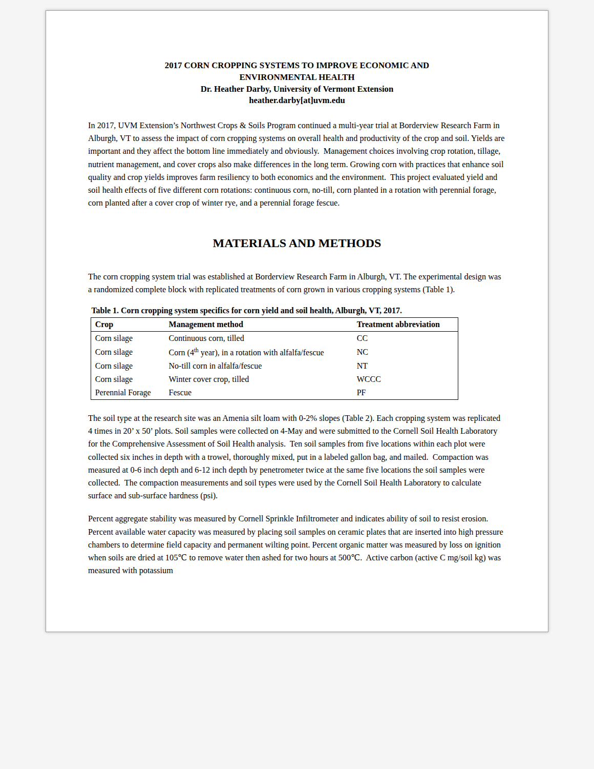2017 CORN CROPPING SYSTEMS TO IMPROVE ECONOMIC AND
ENVIRONMENTAL HEALTH
Dr. Heather Darby, University of Vermont Extension
heather.darby[at]uvm.edu
In 2017, UVM Extension’s Northwest Crops & Soils Program continued a multi-year trial at Borderview Research Farm in Alburgh, VT to assess the impact of corn cropping systems on overall health and productivity of the crop and soil. Yields are important and they affect the bottom line immediately and obviously. Management choices involving crop rotation, tillage, nutrient management, and cover crops also make differences in the long term. Growing corn with practices that enhance soil quality and crop yields improves farm resiliency to both economics and the environment. This project evaluated yield and soil health effects of five different corn rotations: continuous corn, no-till, corn planted in a rotation with perennial forage, corn planted after a cover crop of winter rye, and a perennial forage fescue.
MATERIALS AND METHODS
The corn cropping system trial was established at Borderview Research Farm in Alburgh, VT. The experimental design was a randomized complete block with replicated treatments of corn grown in various cropping systems (Table 1).
Table 1. Corn cropping system specifics for corn yield and soil health, Alburgh, VT, 2017.
| Crop | Management method | Treatment abbreviation |
| --- | --- | --- |
| Corn silage | Continuous corn, tilled | CC |
| Corn silage | Corn (4 th year), in a rotation with alfalfa/fescue | NC |
| Corn silage | No-till corn in alfalfa/fescue | NT |
| Corn silage | Winter cover crop, tilled | WCCC |
| Perennial Forage | Fescue | PF |
The soil type at the research site was an Amenia silt loam with 0-2% slopes (Table 2). Each cropping system was replicated 4 times in 20’ x 50’ plots. Soil samples were collected on 4-May and were submitted to the Cornell Soil Health Laboratory for the Comprehensive Assessment of Soil Health analysis. Ten soil samples from five locations within each plot were collected six inches in depth with a trowel, thoroughly mixed, put in a labeled gallon bag, and mailed. Compaction was measured at 0-6 inch depth and 6-12 inch depth by penetrometer twice at the same five locations the soil samples were collected. The compaction measurements and soil types were used by the Cornell Soil Health Laboratory to calculate surface and sub-surface hardness (psi).
Percent aggregate stability was measured by Cornell Sprinkle Infiltrometer and indicates ability of soil to resist erosion. Percent available water capacity was measured by placing soil samples on ceramic plates that are inserted into high pressure chambers to determine field capacity and permanent wilting point. Percent organic matter was measured by loss on ignition when soils are dried at 105℃ to remove water then ashed for two hours at 500℃. Active carbon (active C mg/soil kg) was measured with potassium